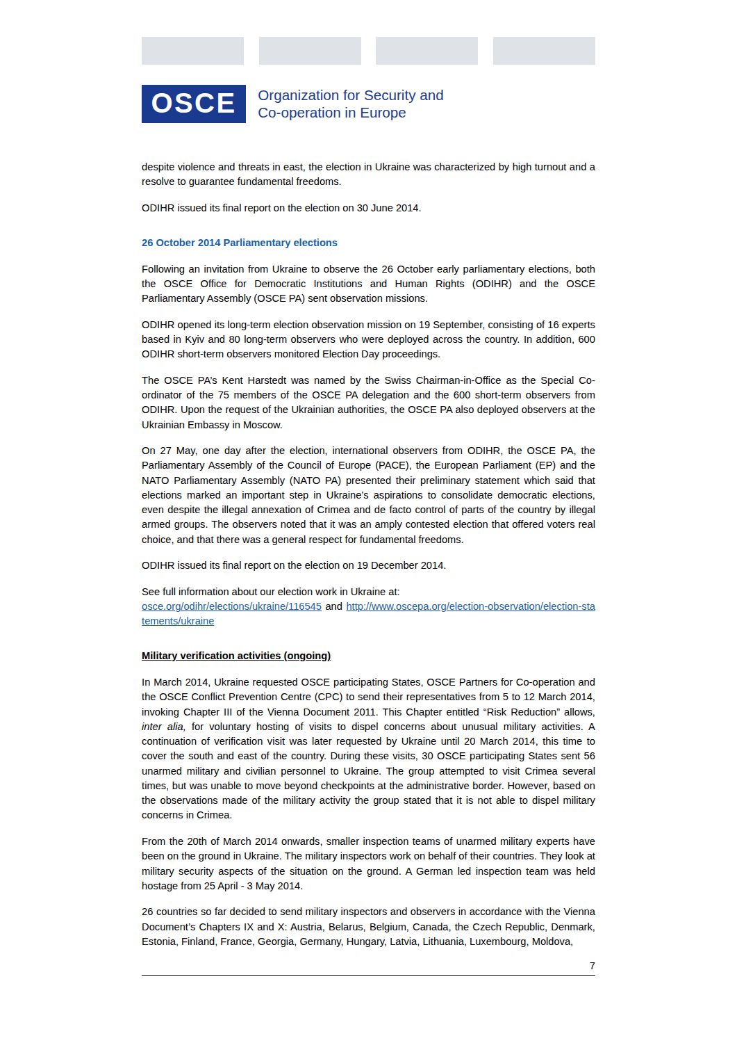OSCE
Organization for Security and
Co-operation in Europe
despite violence and threats in east, the election in Ukraine was characterized by high turnout and a resolve to guarantee fundamental freedoms.
ODIHR issued its final report on the election on 30 June 2014.
26 October 2014 Parliamentary elections
Following an invitation from Ukraine to observe the 26 October early parliamentary elections, both the OSCE Office for Democratic Institutions and Human Rights (ODIHR) and the OSCE Parliamentary Assembly (OSCE PA) sent observation missions.
ODIHR opened its long-term election observation mission on 19 September, consisting of 16 experts based in Kyiv and 80 long-term observers who were deployed across the country. In addition, 600 ODIHR short-term observers monitored Election Day proceedings.
The OSCE PA’s Kent Harstedt was named by the Swiss Chairman-in-Office as the Special Co-ordinator of the 75 members of the OSCE PA delegation and the 600 short-term observers from ODIHR. Upon the request of the Ukrainian authorities, the OSCE PA also deployed observers at the Ukrainian Embassy in Moscow.
On 27 May, one day after the election, international observers from ODIHR, the OSCE PA, the Parliamentary Assembly of the Council of Europe (PACE), the European Parliament (EP) and the NATO Parliamentary Assembly (NATO PA) presented their preliminary statement which said that elections marked an important step in Ukraine’s aspirations to consolidate democratic elections, even despite the illegal annexation of Crimea and de facto control of parts of the country by illegal armed groups. The observers noted that it was an amply contested election that offered voters real choice, and that there was a general respect for fundamental freedoms.
ODIHR issued its final report on the election on 19 December 2014.
See full information about our election work in Ukraine at:
osce.org/odihr/elections/ukraine/116545 and http://www.oscepa.org/election-observation/election-statements/ukraine
Military verification activities (ongoing)
In March 2014, Ukraine requested OSCE participating States, OSCE Partners for Co-operation and the OSCE Conflict Prevention Centre (CPC) to send their representatives from 5 to 12 March 2014, invoking Chapter III of the Vienna Document 2011. This Chapter entitled “Risk Reduction” allows, inter alia, for voluntary hosting of visits to dispel concerns about unusual military activities. A continuation of verification visit was later requested by Ukraine until 20 March 2014, this time to cover the south and east of the country. During these visits, 30 OSCE participating States sent 56 unarmed military and civilian personnel to Ukraine. The group attempted to visit Crimea several times, but was unable to move beyond checkpoints at the administrative border. However, based on the observations made of the military activity the group stated that it is not able to dispel military concerns in Crimea.
From the 20th of March 2014 onwards, smaller inspection teams of unarmed military experts have been on the ground in Ukraine. The military inspectors work on behalf of their countries. They look at military security aspects of the situation on the ground. A German led inspection team was held hostage from 25 April - 3 May 2014.
26 countries so far decided to send military inspectors and observers in accordance with the Vienna Document’s Chapters IX and X: Austria, Belarus, Belgium, Canada, the Czech Republic, Denmark, Estonia, Finland, France, Georgia, Germany, Hungary, Latvia, Lithuania, Luxembourg, Moldova,
7